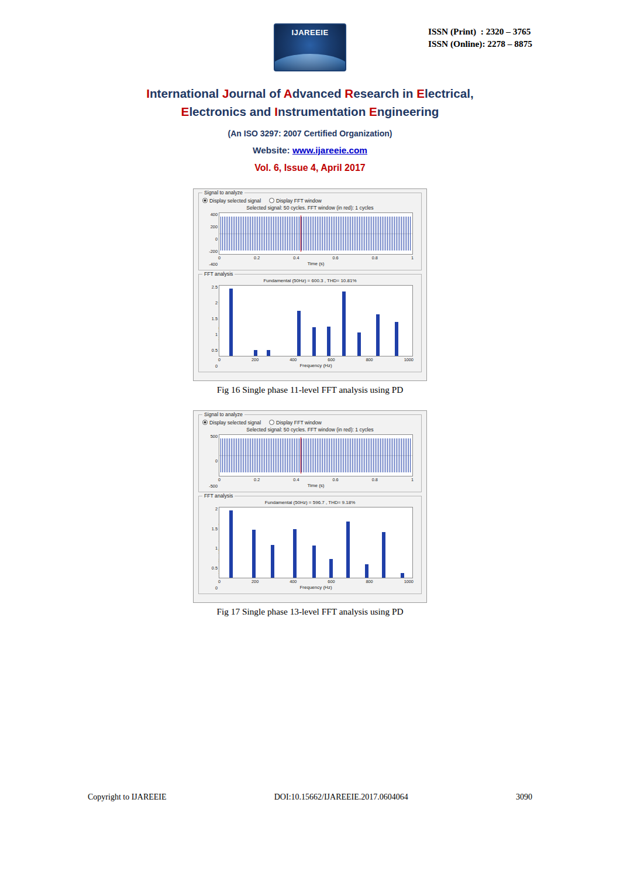ISSN (Print) : 2320 – 3765
ISSN (Online): 2278 – 8875
International Journal of Advanced Research in Electrical,
Electronics and Instrumentation Engineering
(An ISO 3297: 2007 Certified Organization)
Website: www.ijareeie.com
Vol. 6, Issue 4, April 2017
Signal to analyze
Display selected signal Display FFT window
Selected signal: 50 cycles. FFT window (in red): 1 cycles
4002000-200-400
00.20.40.60.81
Time (s)
FFT analysis
Fundamental (50Hz) = 600.3 , THD= 10.81%
2.521.510.50
Mag (% of Fundamental)
02004006008001000
Frequency (Hz)
Fig 16 Single phase 11-level FFT analysis using PD
Signal to analyze
Display selected signal Display FFT window
Selected signal: 50 cycles. FFT window (in red): 1 cycles
5000-500
00.20.40.60.81
Time (s)
FFT analysis
Fundamental (50Hz) = 596.7 , THD= 9.18%
21.510.50
Mag (% of Fundamental)
02004006008001000
Frequency (Hz)
Fig 17 Single phase 13-level FFT analysis using PD
Copyright to IJAREEIE
DOI:10.15662/IJAREEIE.2017.0604064
3090